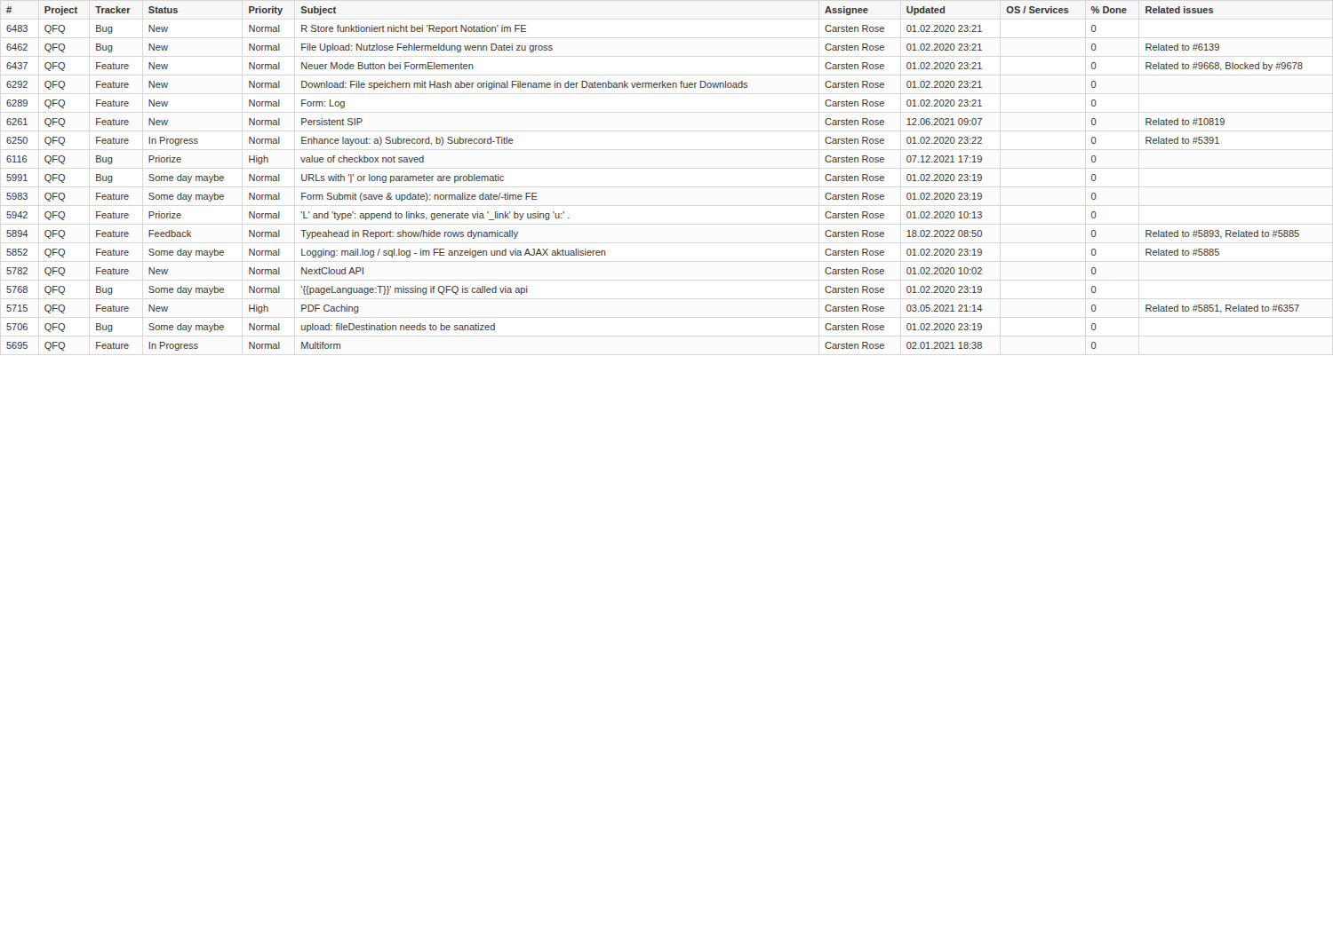| # | Project | Tracker | Status | Priority | Subject | Assignee | Updated | OS / Services | % Done | Related issues |
| --- | --- | --- | --- | --- | --- | --- | --- | --- | --- | --- |
| 6483 | QFQ | Bug | New | Normal | R Store funktioniert nicht bei 'Report Notation' im FE | Carsten Rose | 01.02.2020 23:21 | | 0 | |
| 6462 | QFQ | Bug | New | Normal | File Upload: Nutzlose Fehlermeldung wenn Datei zu gross | Carsten Rose | 01.02.2020 23:21 | | 0 | Related to #6139 |
| 6437 | QFQ | Feature | New | Normal | Neuer Mode Button bei FormElementen | Carsten Rose | 01.02.2020 23:21 | | 0 | Related to #9668, Blocked by #9678 |
| 6292 | QFQ | Feature | New | Normal | Download: File speichern mit Hash aber original Filename in der Datenbank vermerken fuer Downloads | Carsten Rose | 01.02.2020 23:21 | | 0 | |
| 6289 | QFQ | Feature | New | Normal | Form: Log | Carsten Rose | 01.02.2020 23:21 | | 0 | |
| 6261 | QFQ | Feature | New | Normal | Persistent SIP | Carsten Rose | 12.06.2021 09:07 | | 0 | Related to #10819 |
| 6250 | QFQ | Feature | In Progress | Normal | Enhance layout: a) Subrecord, b) Subrecord-Title | Carsten Rose | 01.02.2020 23:22 | | 0 | Related to #5391 |
| 6116 | QFQ | Bug | Priorize | High | value of checkbox not saved | Carsten Rose | 07.12.2021 17:19 | | 0 | |
| 5991 | QFQ | Bug | Some day maybe | Normal | URLs with '/' or long parameter are problematic | Carsten Rose | 01.02.2020 23:19 | | 0 | |
| 5983 | QFQ | Feature | Some day maybe | Normal | Form Submit (save & update): normalize date/-time FE | Carsten Rose | 01.02.2020 23:19 | | 0 | |
| 5942 | QFQ | Feature | Priorize | Normal | 'L' and 'type': append to links, generate via '_link' by using 'u:' . | Carsten Rose | 01.02.2020 10:13 | | 0 | |
| 5894 | QFQ | Feature | Feedback | Normal | Typeahead in Report: show/hide rows dynamically | Carsten Rose | 18.02.2022 08:50 | | 0 | Related to #5893, Related to #5885 |
| 5852 | QFQ | Feature | Some day maybe | Normal | Logging: mail.log / sql.log - im FE anzeigen und via AJAX aktualisieren | Carsten Rose | 01.02.2020 23:19 | | 0 | Related to #5885 |
| 5782 | QFQ | Feature | New | Normal | NextCloud API | Carsten Rose | 01.02.2020 10:02 | | 0 | |
| 5768 | QFQ | Bug | Some day maybe | Normal | '{{pageLanguage:T}}' missing if QFQ is called via api | Carsten Rose | 01.02.2020 23:19 | | 0 | |
| 5715 | QFQ | Feature | New | High | PDF Caching | Carsten Rose | 03.05.2021 21:14 | | 0 | Related to #5851, Related to #6357 |
| 5706 | QFQ | Bug | Some day maybe | Normal | upload: fileDestination needs to be sanatized | Carsten Rose | 01.02.2020 23:19 | | 0 | |
| 5695 | QFQ | Feature | In Progress | Normal | Multiform | Carsten Rose | 02.01.2021 18:38 | | 0 | |